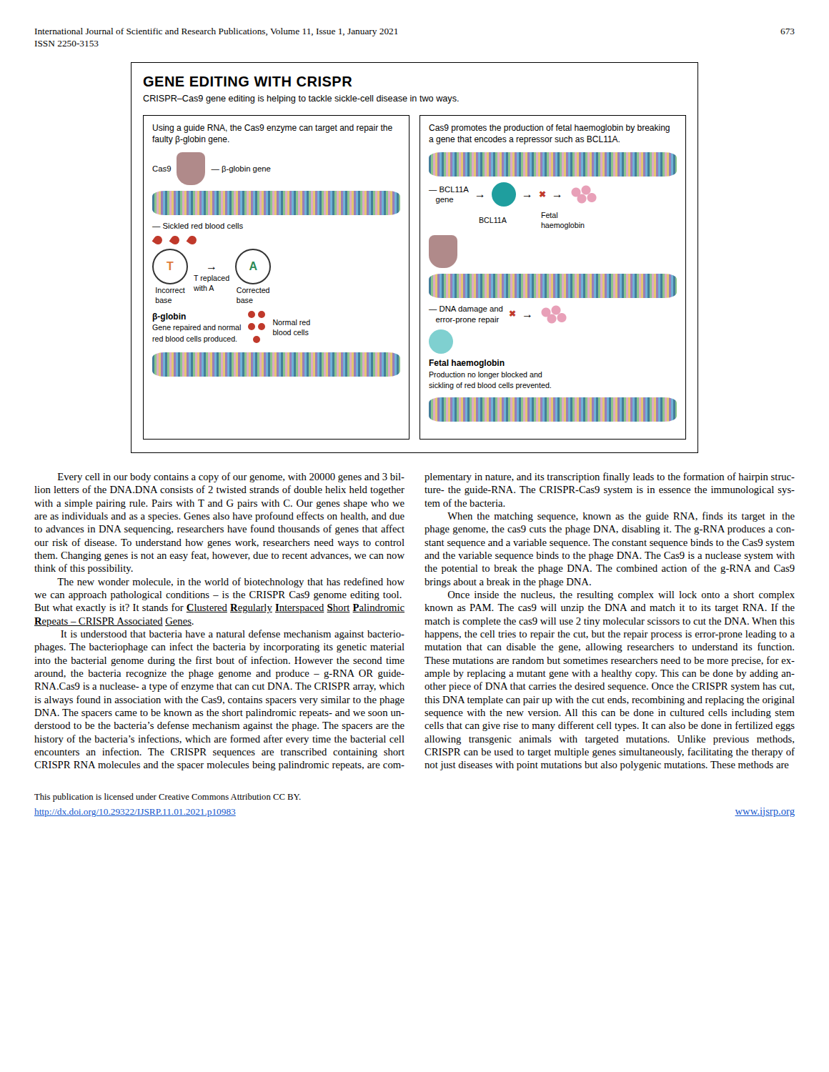International Journal of Scientific and Research Publications, Volume 11, Issue 1, January 2021
ISSN 2250-3153
673
GENE EDITING WITH CRISPR
CRISPR–Cas9 gene editing is helping to tackle sickle-cell disease in two ways.
Using a guide RNA, the Cas9 enzyme can target and repair the faulty β-globin gene.
Cas9 — β-globin gene
— Sickled red blood cells
T Incorrect
base
→ T replaced
with A
A Corrected
base
β-globin
Gene repaired and normal
red blood cells produced.
Normal red
blood cells
Cas9 promotes the production of fetal haemoglobin by breaking a gene that encodes a repressor such as BCL11A.
— BCL11A
gene → → ✖ →
BCL11A Fetal
haemoglobin
— DNA damage and
error-prone repair ✖ →
Fetal haemoglobin
Production no longer blocked and
sickling of red blood cells prevented.
Every cell in our body contains a copy of our genome, with 20000 genes and 3 billion letters of the DNA.DNA consists of 2 twisted strands of double helix held together with a simple pairing rule. Pairs with T and G pairs with C. Our genes shape who we are as individuals and as a species. Genes also have profound effects on health, and due to advances in DNA sequencing, researchers have found thousands of genes that affect our risk of disease. To understand how genes work, researchers need ways to control them. Changing genes is not an easy feat, however, due to recent advances, we can now think of this possibility.
The new wonder molecule, in the world of biotechnology that has redefined how we can approach pathological conditions – is the CRISPR Cas9 genome editing tool. But what exactly is it? It stands for Clustered Regularly Interspaced Short Palindromic Repeats – CRISPR Associated Genes.
It is understood that bacteria have a natural defense mechanism against bacteriophages. The bacteriophage can infect the bacteria by incorporating its genetic material into the bacterial genome during the first bout of infection. However the second time around, the bacteria recognize the phage genome and produce – g-RNA OR guide-RNA.Cas9 is a nuclease- a type of enzyme that can cut DNA. The CRISPR array, which is always found in association with the Cas9, contains spacers very similar to the phage DNA. The spacers came to be known as the short palindromic repeats- and we soon understood to be the bacteria’s defense mechanism against the phage. The spacers are the history of the bacteria’s infections, which are formed after every time the bacterial cell encounters an infection. The CRISPR sequences are transcribed containing short CRISPR RNA molecules and the spacer molecules being palindromic repeats, are complementary in nature, and its transcription finally leads to the formation of hairpin structure- the guide-RNA. The CRISPR-Cas9 system is in essence the immunological system of the bacteria.
When the matching sequence, known as the guide RNA, finds its target in the phage genome, the cas9 cuts the phage DNA, disabling it. The g-RNA produces a constant sequence and a variable sequence. The constant sequence binds to the Cas9 system and the variable sequence binds to the phage DNA. The Cas9 is a nuclease system with the potential to break the phage DNA. The combined action of the g-RNA and Cas9 brings about a break in the phage DNA.
Once inside the nucleus, the resulting complex will lock onto a short complex known as PAM. The cas9 will unzip the DNA and match it to its target RNA. If the match is complete the cas9 will use 2 tiny molecular scissors to cut the DNA. When this happens, the cell tries to repair the cut, but the repair process is error-prone leading to a mutation that can disable the gene, allowing researchers to understand its function. These mutations are random but sometimes researchers need to be more precise, for example by replacing a mutant gene with a healthy copy. This can be done by adding another piece of DNA that carries the desired sequence. Once the CRISPR system has cut, this DNA template can pair up with the cut ends, recombining and replacing the original sequence with the new version. All this can be done in cultured cells including stem cells that can give rise to many different cell types. It can also be done in fertilized eggs allowing transgenic animals with targeted mutations. Unlike previous methods, CRISPR can be used to target multiple genes simultaneously, facilitating the therapy of not just diseases with point mutations but also polygenic mutations. These methods are
This publication is licensed under Creative Commons Attribution CC BY.
http://dx.doi.org/10.29322/IJSRP.11.01.2021.p10983 www.ijsrp.org